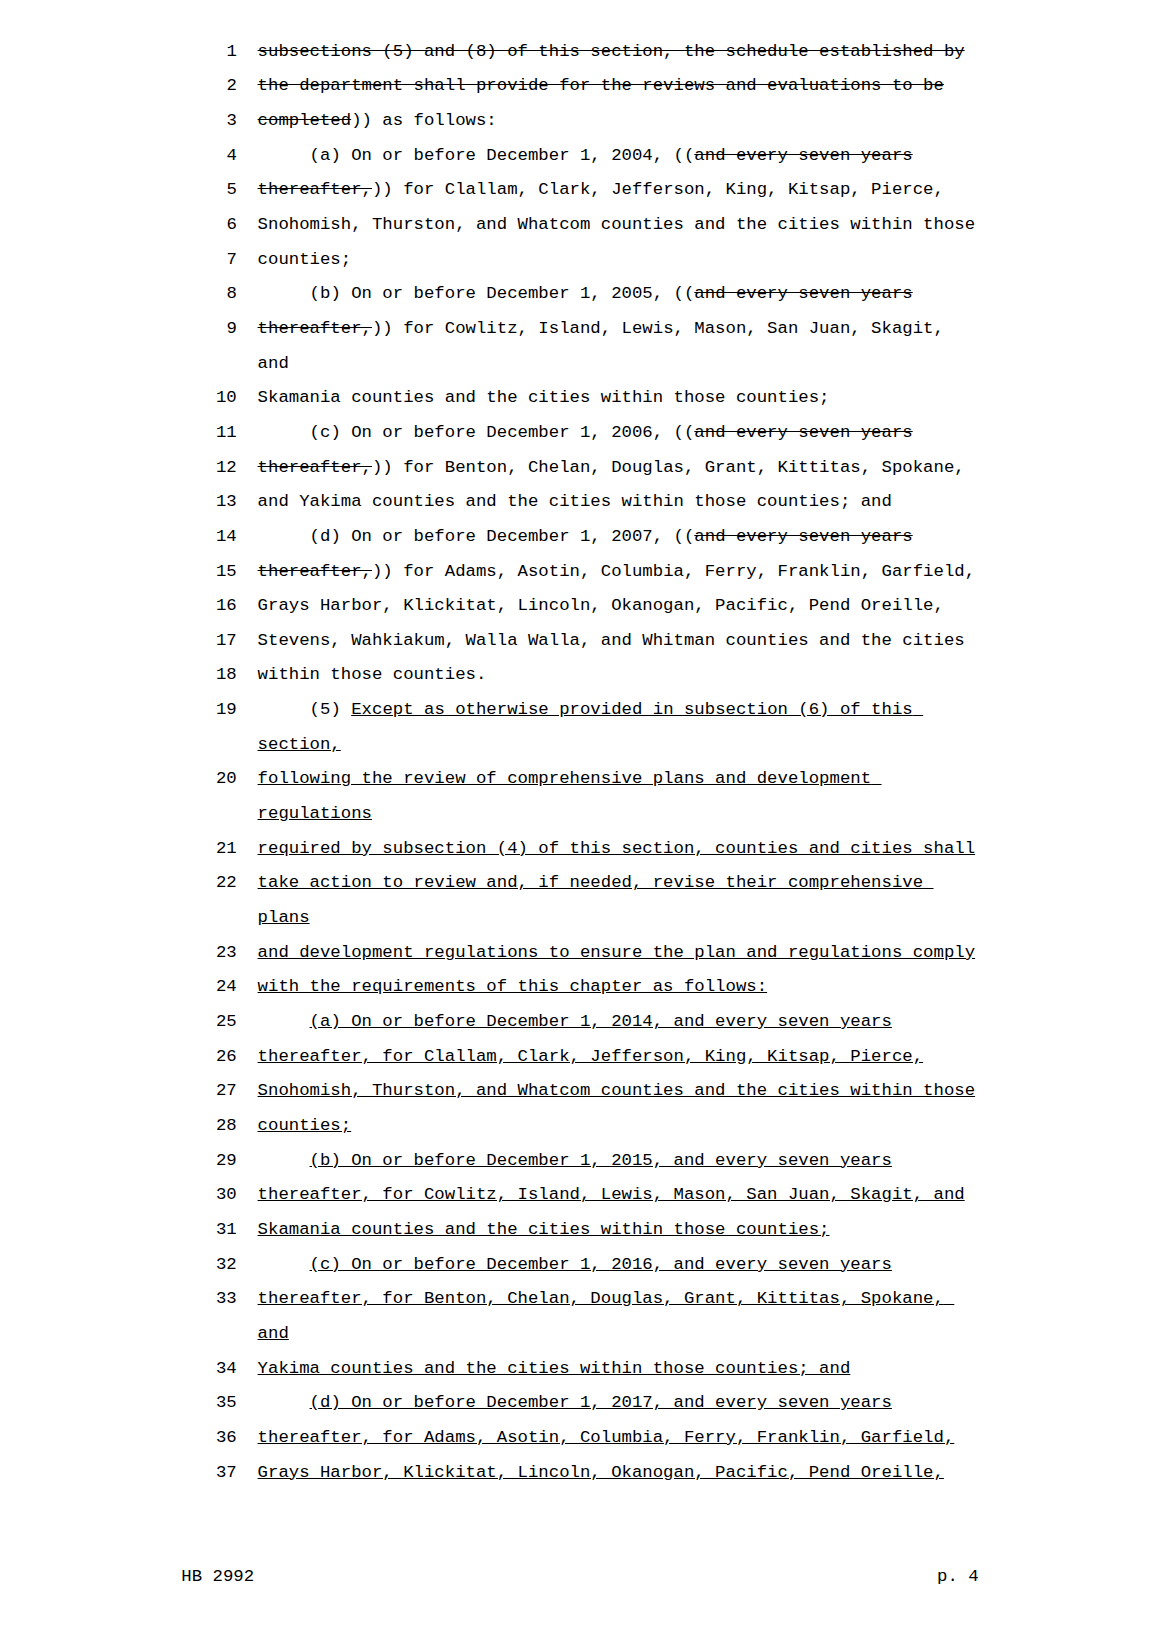1 subsections (5) and (8) of this section, the schedule established by
2 the department shall provide for the reviews and evaluations to be
3 completed)) as follows:
4 (a) On or before December 1, 2004, ((and every seven years
5 thereafter,)) for Clallam, Clark, Jefferson, King, Kitsap, Pierce,
6 Snohomish, Thurston, and Whatcom counties and the cities within those
7 counties;
8 (b) On or before December 1, 2005, ((and every seven years
9 thereafter,)) for Cowlitz, Island, Lewis, Mason, San Juan, Skagit, and
10 Skamania counties and the cities within those counties;
11 (c) On or before December 1, 2006, ((and every seven years
12 thereafter,)) for Benton, Chelan, Douglas, Grant, Kittitas, Spokane,
13 and Yakima counties and the cities within those counties; and
14 (d) On or before December 1, 2007, ((and every seven years
15 thereafter,)) for Adams, Asotin, Columbia, Ferry, Franklin, Garfield,
16 Grays Harbor, Klickitat, Lincoln, Okanogan, Pacific, Pend Oreille,
17 Stevens, Wahkiakum, Walla Walla, and Whitman counties and the cities
18 within those counties.
19 (5) Except as otherwise provided in subsection (6) of this section,
20 following the review of comprehensive plans and development regulations
21 required by subsection (4) of this section, counties and cities shall
22 take action to review and, if needed, revise their comprehensive plans
23 and development regulations to ensure the plan and regulations comply
24 with the requirements of this chapter as follows:
25 (a) On or before December 1, 2014, and every seven years
26 thereafter, for Clallam, Clark, Jefferson, King, Kitsap, Pierce,
27 Snohomish, Thurston, and Whatcom counties and the cities within those
28 counties;
29 (b) On or before December 1, 2015, and every seven years
30 thereafter, for Cowlitz, Island, Lewis, Mason, San Juan, Skagit, and
31 Skamania counties and the cities within those counties;
32 (c) On or before December 1, 2016, and every seven years
33 thereafter, for Benton, Chelan, Douglas, Grant, Kittitas, Spokane, and
34 Yakima counties and the cities within those counties; and
35 (d) On or before December 1, 2017, and every seven years
36 thereafter, for Adams, Asotin, Columbia, Ferry, Franklin, Garfield,
37 Grays Harbor, Klickitat, Lincoln, Okanogan, Pacific, Pend Oreille,
HB 2992 p. 4